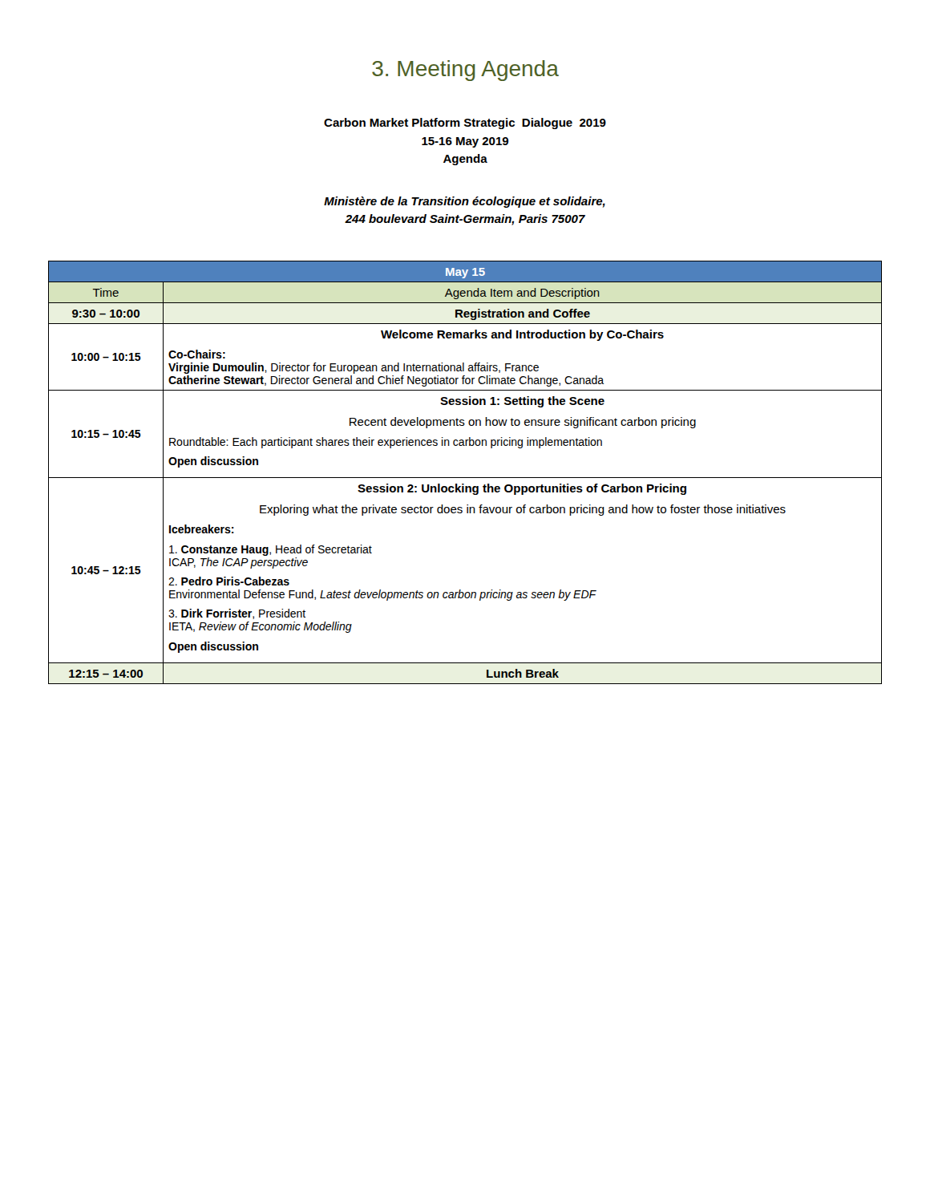3. Meeting Agenda
Carbon Market Platform Strategic Dialogue 2019
15-16 May 2019
Agenda
Ministère de la Transition écologique et solidaire,
244 boulevard Saint-Germain, Paris 75007
| May 15 |
| Time | Agenda Item and Description |
| 9:30 – 10:00 | Registration and Coffee |
| 10:00 – 10:15 | Welcome Remarks and Introduction by Co-Chairs Co-Chairs: Virginie Dumoulin , Director for European and International affairs, France Catherine Stewart , Director General and Chief Negotiator for Climate Change, Canada |
| 10:15 – 10:45 | Session 1: Setting the Scene Recent developments on how to ensure significant carbon pricing Roundtable: Each participant shares their experiences in carbon pricing implementation Open discussion |
| 10:45 – 12:15 | Session 2: Unlocking the Opportunities of Carbon Pricing Exploring what the private sector does in favour of carbon pricing and how to foster those initiatives Icebreakers: 1. Constanze Haug , Head of Secretariat ICAP, The ICAP perspective 2. Pedro Piris-Cabezas Environmental Defense Fund, Latest developments on carbon pricing as seen by EDF 3. Dirk Forrister , President IETA, Review of Economic Modelling Open discussion |
| 12:15 – 14:00 | Lunch Break |